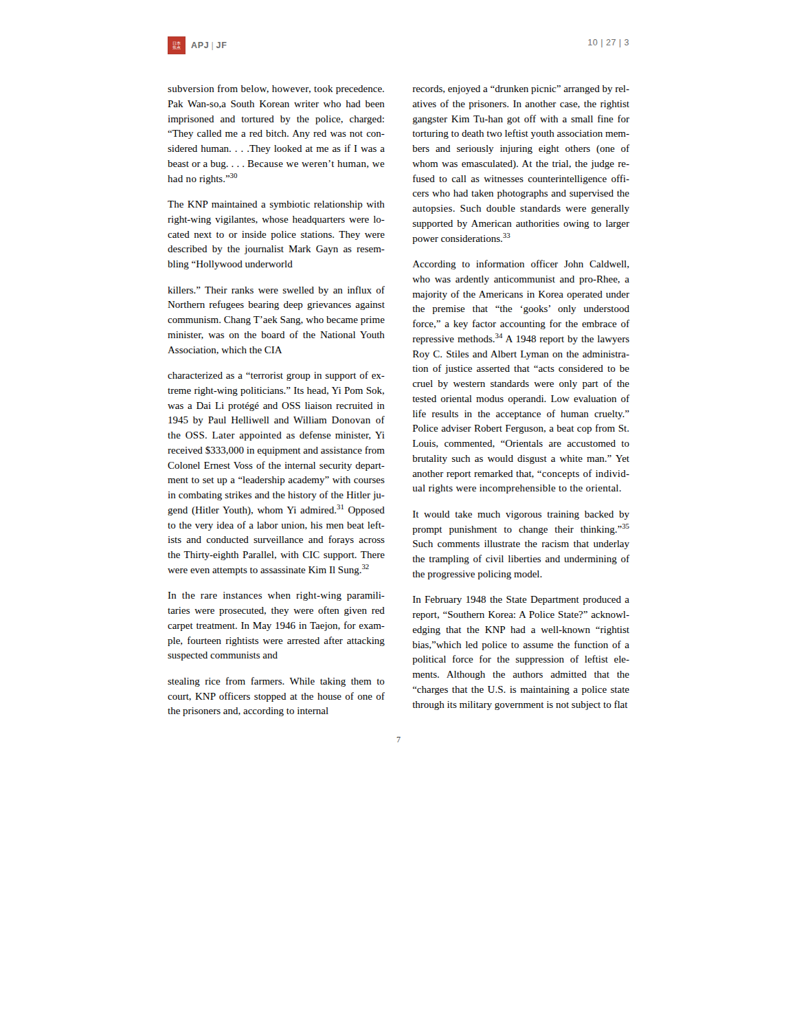日本
焦点
APJ|JF
10 | 27 | 3
subversion from below, however, took precedence. Pak Wan-so,a South Korean writer who had been imprisoned and tortured by the police, charged: “They called me a red bitch. Any red was not considered human. . . .They looked at me as if I was a beast or a bug. . . . Because we weren’t human, we had no rights.”30
The KNP maintained a symbiotic relationship with right-wing vigilantes, whose headquarters were located next to or inside police stations. They were described by the journalist Mark Gayn as resembling “Hollywood underworld
killers.” Their ranks were swelled by an influx of Northern refugees bearing deep grievances against communism. Chang T’aek Sang, who became prime minister, was on the board of the National Youth Association, which the CIA
characterized as a “terrorist group in support of extreme right-wing politicians.” Its head, Yi Pom Sok, was a Dai Li protégé and OSS liaison recruited in 1945 by Paul Helliwell and William Donovan of the OSS. Later appointed as defense minister, Yi received $333,000 in equipment and assistance from Colonel Ernest Voss of the internal security department to set up a “leadership academy” with courses in combating strikes and the history of the Hitler jugend (Hitler Youth), whom Yi admired.31 Opposed to the very idea of a labor union, his men beat leftists and conducted surveillance and forays across the Thirty-eighth Parallel, with CIC support. There were even attempts to assassinate Kim Il Sung.32
In the rare instances when right-wing paramilitaries were prosecuted, they were often given red carpet treatment. In May 1946 in Taejon, for example, fourteen rightists were arrested after attacking suspected communists and
stealing rice from farmers. While taking them to court, KNP officers stopped at the house of one of the prisoners and, according to internal
records, enjoyed a “drunken picnic” arranged by relatives of the prisoners. In another case, the rightist gangster Kim Tu-han got off with a small fine for torturing to death two leftist youth association members and seriously injuring eight others (one of whom was emasculated). At the trial, the judge refused to call as witnesses counterintelligence officers who had taken photographs and supervised the autopsies. Such double standards were generally supported by American authorities owing to larger power considerations.33
According to information officer John Caldwell, who was ardently anticommunist and pro-Rhee, a majority of the Americans in Korea operated under the premise that “the ‘gooks’ only understood force,” a key factor accounting for the embrace of repressive methods.34 A 1948 report by the lawyers Roy C. Stiles and Albert Lyman on the administration of justice asserted that “acts considered to be cruel by western standards were only part of the tested oriental modus operandi. Low evaluation of life results in the acceptance of human cruelty.” Police adviser Robert Ferguson, a beat cop from St. Louis, commented, “Orientals are accustomed to brutality such as would disgust a white man.” Yet another report remarked that, “concepts of individual rights were incomprehensible to the oriental.
It would take much vigorous training backed by prompt punishment to change their thinking.”35 Such comments illustrate the racism that underlay the trampling of civil liberties and undermining of the progressive policing model.
In February 1948 the State Department produced a report, “Southern Korea: A Police State?” acknowledging that the KNP had a well-known “rightist bias,”which led police to assume the function of a political force for the suppression of leftist elements. Although the authors admitted that the “charges that the U.S. is maintaining a police state through its military government is not subject to flat
7